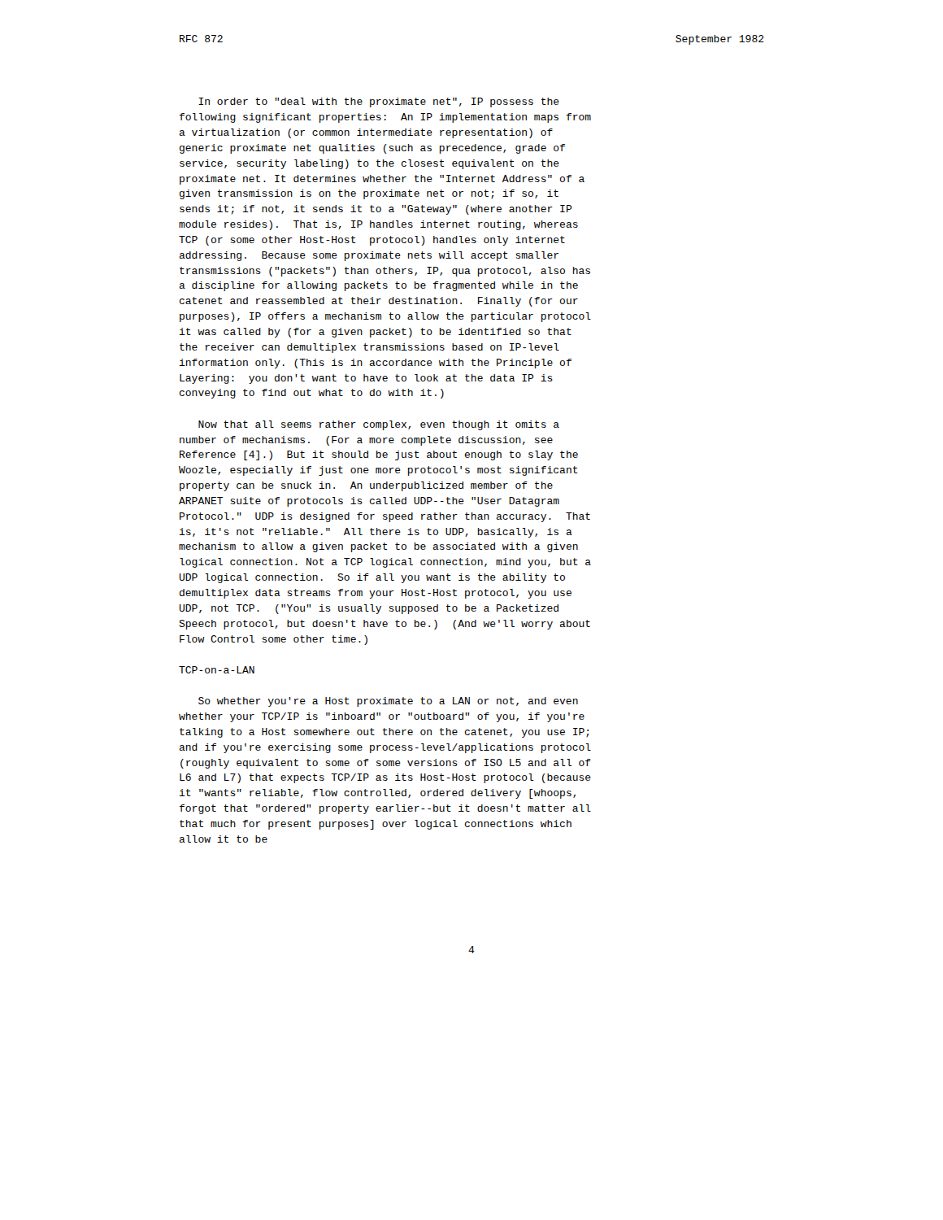RFC 872 September 1982
In order to "deal with the proximate net", IP possess the following significant properties: An IP implementation maps from a virtualization (or common intermediate representation) of generic proximate net qualities (such as precedence, grade of service, security labeling) to the closest equivalent on the proximate net. It determines whether the "Internet Address" of a given transmission is on the proximate net or not; if so, it sends it; if not, it sends it to a "Gateway" (where another IP module resides). That is, IP handles internet routing, whereas TCP (or some other Host-Host protocol) handles only internet addressing. Because some proximate nets will accept smaller transmissions ("packets") than others, IP, qua protocol, also has a discipline for allowing packets to be fragmented while in the catenet and reassembled at their destination. Finally (for our purposes), IP offers a mechanism to allow the particular protocol it was called by (for a given packet) to be identified so that the receiver can demultiplex transmissions based on IP-level information only. (This is in accordance with the Principle of Layering: you don't want to have to look at the data IP is conveying to find out what to do with it.)
Now that all seems rather complex, even though it omits a number of mechanisms. (For a more complete discussion, see Reference [4].) But it should be just about enough to slay the Woozle, especially if just one more protocol's most significant property can be snuck in. An underpublicized member of the ARPANET suite of protocols is called UDP--the "User Datagram Protocol." UDP is designed for speed rather than accuracy. That is, it's not "reliable." All there is to UDP, basically, is a mechanism to allow a given packet to be associated with a given logical connection. Not a TCP logical connection, mind you, but a UDP logical connection. So if all you want is the ability to demultiplex data streams from your Host-Host protocol, you use UDP, not TCP. ("You" is usually supposed to be a Packetized Speech protocol, but doesn't have to be.) (And we'll worry about Flow Control some other time.)
TCP-on-a-LAN
So whether you're a Host proximate to a LAN or not, and even whether your TCP/IP is "inboard" or "outboard" of you, if you're talking to a Host somewhere out there on the catenet, you use IP; and if you're exercising some process-level/applications protocol (roughly equivalent to some of some versions of ISO L5 and all of L6 and L7) that expects TCP/IP as its Host-Host protocol (because it "wants" reliable, flow controlled, ordered delivery [whoops, forgot that "ordered" property earlier--but it doesn't matter all that much for present purposes] over logical connections which allow it to be
4